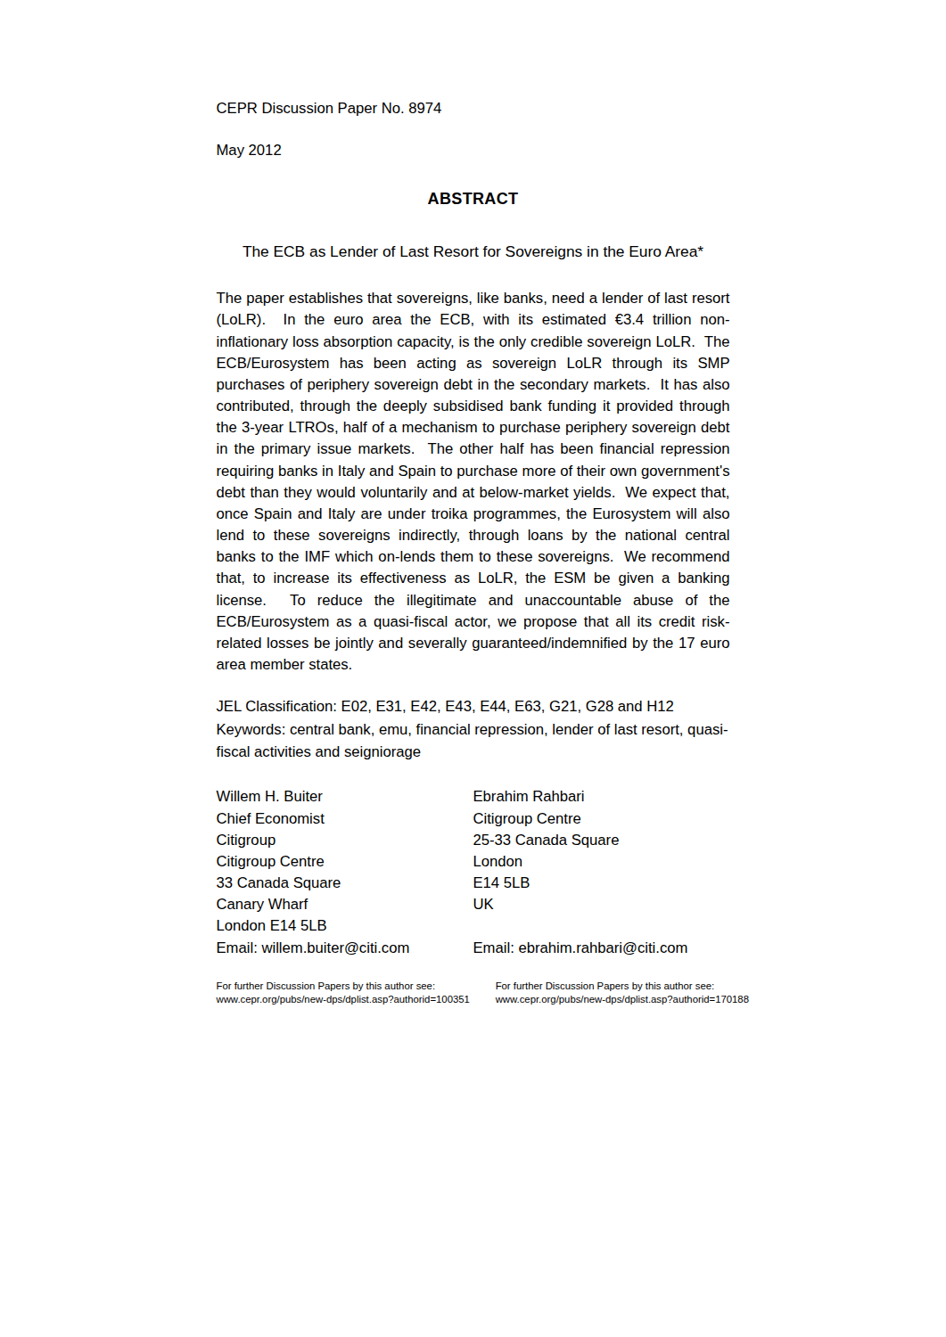CEPR Discussion Paper No. 8974
May 2012
ABSTRACT
The ECB as Lender of Last Resort for Sovereigns in the Euro Area*
The paper establishes that sovereigns, like banks, need a lender of last resort (LoLR). In the euro area the ECB, with its estimated €3.4 trillion non-inflationary loss absorption capacity, is the only credible sovereign LoLR. The ECB/Eurosystem has been acting as sovereign LoLR through its SMP purchases of periphery sovereign debt in the secondary markets. It has also contributed, through the deeply subsidised bank funding it provided through the 3-year LTROs, half of a mechanism to purchase periphery sovereign debt in the primary issue markets. The other half has been financial repression requiring banks in Italy and Spain to purchase more of their own government's debt than they would voluntarily and at below-market yields. We expect that, once Spain and Italy are under troika programmes, the Eurosystem will also lend to these sovereigns indirectly, through loans by the national central banks to the IMF which on-lends them to these sovereigns. We recommend that, to increase its effectiveness as LoLR, the ESM be given a banking license. To reduce the illegitimate and unaccountable abuse of the ECB/Eurosystem as a quasi-fiscal actor, we propose that all its credit risk-related losses be jointly and severally guaranteed/indemnified by the 17 euro area member states.
JEL Classification: E02, E31, E42, E43, E44, E63, G21, G28 and H12
Keywords: central bank, emu, financial repression, lender of last resort, quasi-fiscal activities and seigniorage
| Willem H. Buiter | Ebrahim Rahbari |
| Chief Economist | Citigroup Centre |
| Citigroup | 25-33 Canada Square |
| Citigroup Centre | London |
| 33 Canada Square | E14 5LB |
| Canary Wharf | UK |
| London E14 5LB | |
| Email: willem.buiter@citi.com | Email: ebrahim.rahbari@citi.com |
| For further Discussion Papers by this author see: www.cepr.org/pubs/new-dps/dplist.asp?authorid=100351 | For further Discussion Papers by this author see: www.cepr.org/pubs/new-dps/dplist.asp?authorid=170188 |